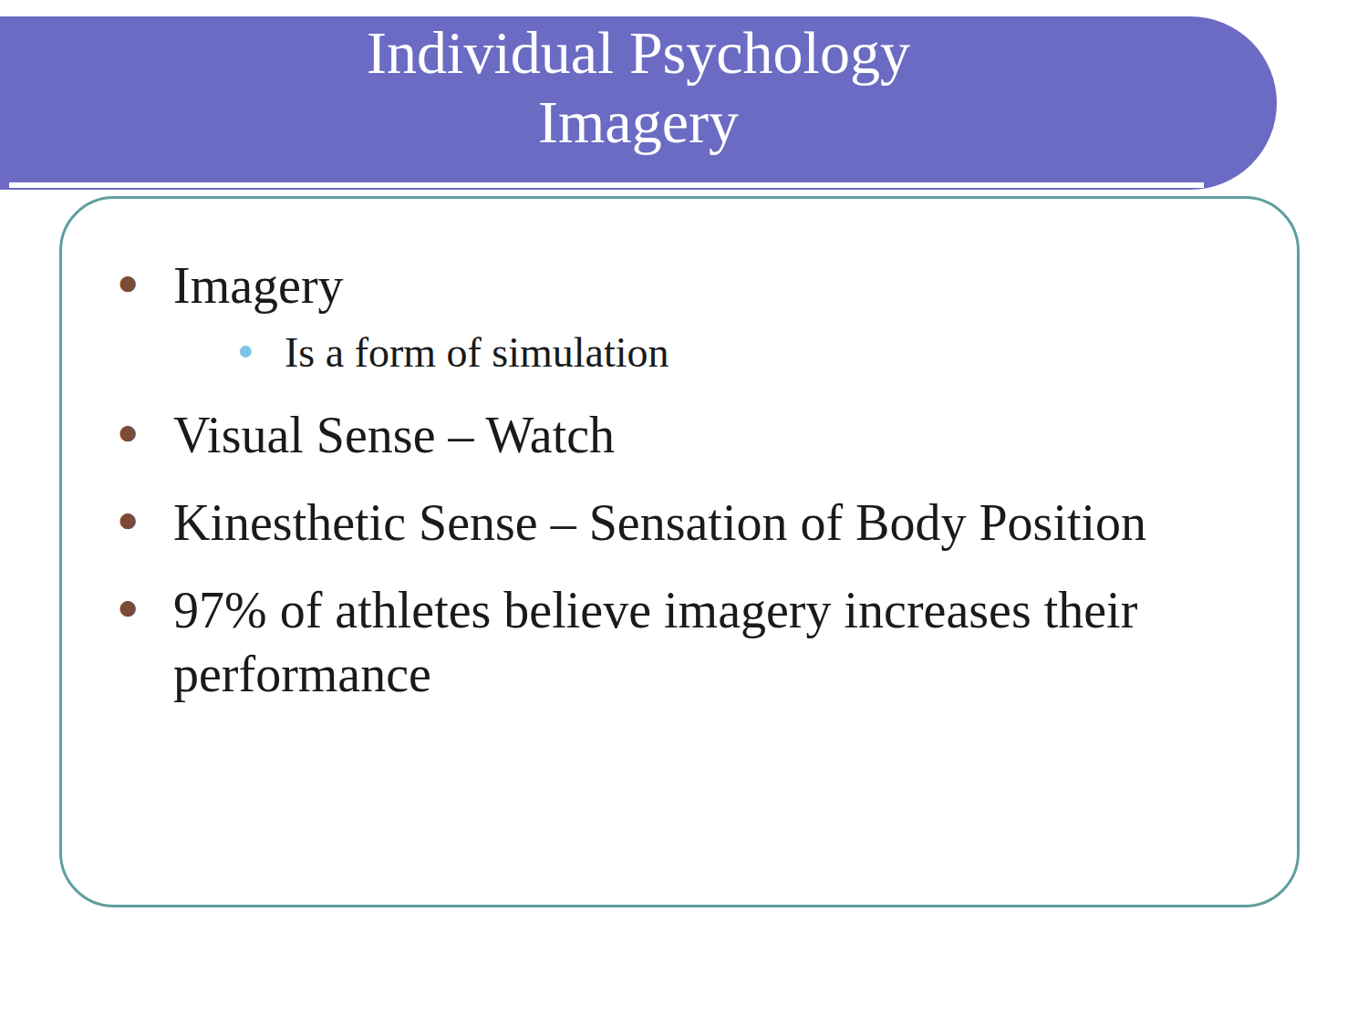Individual Psychology
Imagery
Imagery
Is a form of simulation
Visual Sense – Watch
Kinesthetic Sense – Sensation of Body Position
97% of athletes believe imagery increases their performance